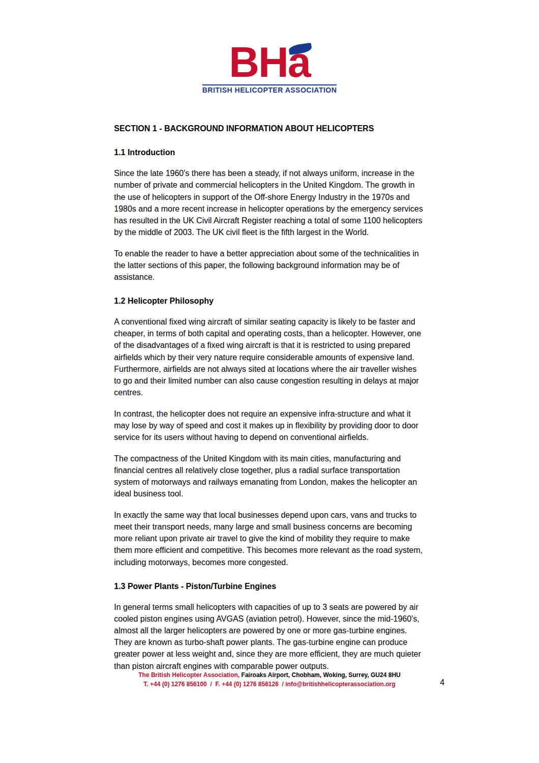BHa
BRITISH HELICOPTER ASSOCIATION
SECTION 1 - BACKGROUND INFORMATION ABOUT HELICOPTERS
1.1 Introduction
Since the late 1960's there has been a steady, if not always uniform, increase in the number of private and commercial helicopters in the United Kingdom. The growth in the use of helicopters in support of the Off-shore Energy Industry in the 1970s and 1980s and a more recent increase in helicopter operations by the emergency services has resulted in the UK Civil Aircraft Register reaching a total of some 1100 helicopters by the middle of 2003. The UK civil fleet is the fifth largest in the World.
To enable the reader to have a better appreciation about some of the technicalities in the latter sections of this paper, the following background information may be of assistance.
1.2 Helicopter Philosophy
A conventional fixed wing aircraft of similar seating capacity is likely to be faster and cheaper, in terms of both capital and operating costs, than a helicopter. However, one of the disadvantages of a fixed wing aircraft is that it is restricted to using prepared airfields which by their very nature require considerable amounts of expensive land. Furthermore, airfields are not always sited at locations where the air traveller wishes to go and their limited number can also cause congestion resulting in delays at major centres.
In contrast, the helicopter does not require an expensive infra-structure and what it may lose by way of speed and cost it makes up in flexibility by providing door to door service for its users without having to depend on conventional airfields.
The compactness of the United Kingdom with its main cities, manufacturing and financial centres all relatively close together, plus a radial surface transportation system of motorways and railways emanating from London, makes the helicopter an ideal business tool.
In exactly the same way that local businesses depend upon cars, vans and trucks to meet their transport needs, many large and small business concerns are becoming more reliant upon private air travel to give the kind of mobility they require to make them more efficient and competitive. This becomes more relevant as the road system, including motorways, becomes more congested.
1.3 Power Plants - Piston/Turbine Engines
In general terms small helicopters with capacities of up to 3 seats are powered by air cooled piston engines using AVGAS (aviation petrol). However, since the mid-1960's, almost all the larger helicopters are powered by one or more gas-turbine engines. They are known as turbo-shaft power plants. The gas-turbine engine can produce greater power at less weight and, since they are more efficient, they are much quieter than piston aircraft engines with comparable power outputs.
The British Helicopter Association, Fairoaks Airport, Chobham, Woking, Surrey, GU24 8HU
T. +44 (0) 1276 856100 / F. +44 (0) 1276 856126 / info@britishhelicopterassociation.org
4